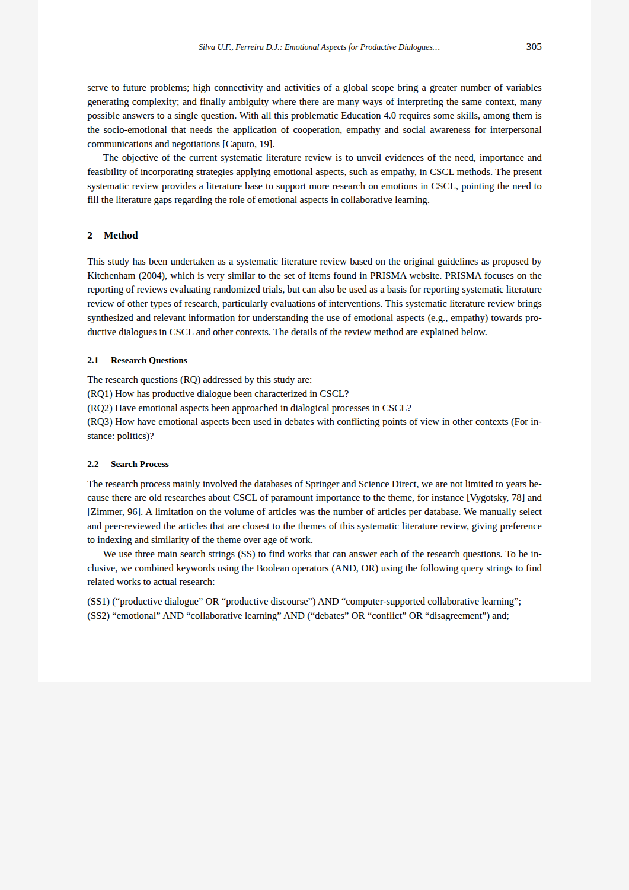Silva U.F., Ferreira D.J.: Emotional Aspects for Productive Dialogues… 305
serve to future problems; high connectivity and activities of a global scope bring a greater number of variables generating complexity; and finally ambiguity where there are many ways of interpreting the same context, many possible answers to a single question. With all this problematic Education 4.0 requires some skills, among them is the socio-emotional that needs the application of cooperation, empathy and social awareness for interpersonal communications and negotiations [Caputo, 19].
The objective of the current systematic literature review is to unveil evidences of the need, importance and feasibility of incorporating strategies applying emotional aspects, such as empathy, in CSCL methods. The present systematic review provides a literature base to support more research on emotions in CSCL, pointing the need to fill the literature gaps regarding the role of emotional aspects in collaborative learning.
2 Method
This study has been undertaken as a systematic literature review based on the original guidelines as proposed by Kitchenham (2004), which is very similar to the set of items found in PRISMA website. PRISMA focuses on the reporting of reviews evaluating randomized trials, but can also be used as a basis for reporting systematic literature review of other types of research, particularly evaluations of interventions. This systematic literature review brings synthesized and relevant information for understanding the use of emotional aspects (e.g., empathy) towards productive dialogues in CSCL and other contexts. The details of the review method are explained below.
2.1 Research Questions
The research questions (RQ) addressed by this study are:
(RQ1) How has productive dialogue been characterized in CSCL?
(RQ2) Have emotional aspects been approached in dialogical processes in CSCL?
(RQ3) How have emotional aspects been used in debates with conflicting points of view in other contexts (For instance: politics)?
2.2 Search Process
The research process mainly involved the databases of Springer and Science Direct, we are not limited to years because there are old researches about CSCL of paramount importance to the theme, for instance [Vygotsky, 78] and [Zimmer, 96]. A limitation on the volume of articles was the number of articles per database. We manually select and peer-reviewed the articles that are closest to the themes of this systematic literature review, giving preference to indexing and similarity of the theme over age of work.
We use three main search strings (SS) to find works that can answer each of the research questions. To be inclusive, we combined keywords using the Boolean operators (AND, OR) using the following query strings to find related works to actual research:
(SS1) (“productive dialogue” OR “productive discourse”) AND “computer-supported collaborative learning”;
(SS2) “emotional” AND “collaborative learning” AND (“debates” OR “conflict” OR “disagreement”) and;